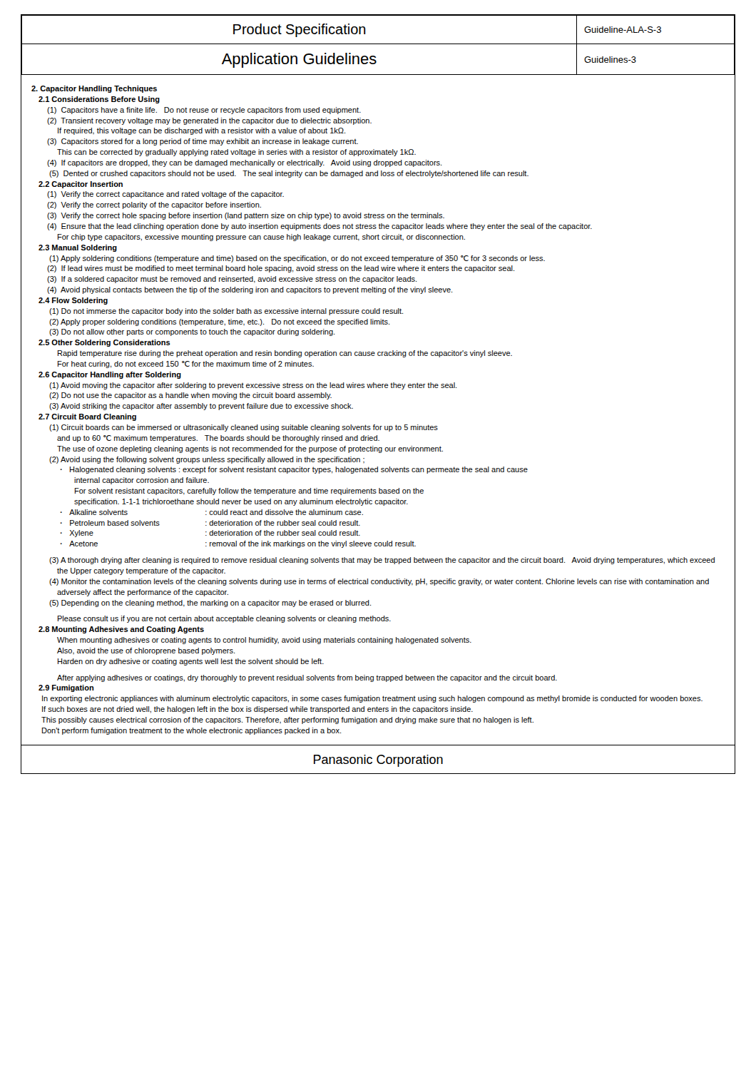| Product Specification | Guideline-ALA-S-3 |
| Application Guidelines | Guidelines-3 |
2. Capacitor Handling Techniques
2.1 Considerations Before Using
(1) Capacitors have a finite life. Do not reuse or recycle capacitors from used equipment.
(2) Transient recovery voltage may be generated in the capacitor due to dielectric absorption.
If required, this voltage can be discharged with a resistor with a value of about 1kΩ.
(3) Capacitors stored for a long period of time may exhibit an increase in leakage current.
This can be corrected by gradually applying rated voltage in series with a resistor of approximately 1kΩ.
(4) If capacitors are dropped, they can be damaged mechanically or electrically. Avoid using dropped capacitors.
(5) Dented or crushed capacitors should not be used. The seal integrity can be damaged and loss of electrolyte/shortened life can result.
2.2 Capacitor Insertion
(1) Verify the correct capacitance and rated voltage of the capacitor.
(2) Verify the correct polarity of the capacitor before insertion.
(3) Verify the correct hole spacing before insertion (land pattern size on chip type) to avoid stress on the terminals.
(4) Ensure that the lead clinching operation done by auto insertion equipments does not stress the capacitor leads where they enter the seal of the capacitor.
For chip type capacitors, excessive mounting pressure can cause high leakage current, short circuit, or disconnection.
2.3 Manual Soldering
(1) Apply soldering conditions (temperature and time) based on the specification, or do not exceed temperature of 350 ℃ for 3 seconds or less.
(2) If lead wires must be modified to meet terminal board hole spacing, avoid stress on the lead wire where it enters the capacitor seal.
(3) If a soldered capacitor must be removed and reinserted, avoid excessive stress on the capacitor leads.
(4) Avoid physical contacts between the tip of the soldering iron and capacitors to prevent melting of the vinyl sleeve.
2.4 Flow Soldering
(1) Do not immerse the capacitor body into the solder bath as excessive internal pressure could result.
(2) Apply proper soldering conditions (temperature, time, etc.). Do not exceed the specified limits.
(3) Do not allow other parts or components to touch the capacitor during soldering.
2.5 Other Soldering Considerations
Rapid temperature rise during the preheat operation and resin bonding operation can cause cracking of the capacitor's vinyl sleeve.
For heat curing, do not exceed 150 ℃ for the maximum time of 2 minutes.
2.6 Capacitor Handling after Soldering
(1) Avoid moving the capacitor after soldering to prevent excessive stress on the lead wires where they enter the seal.
(2) Do not use the capacitor as a handle when moving the circuit board assembly.
(3) Avoid striking the capacitor after assembly to prevent failure due to excessive shock.
2.7 Circuit Board Cleaning
(1) Circuit boards can be immersed or ultrasonically cleaned using suitable cleaning solvents for up to 5 minutes
and up to 60 ℃ maximum temperatures. The boards should be thoroughly rinsed and dried.
The use of ozone depleting cleaning agents is not recommended for the purpose of protecting our environment.
(2) Avoid using the following solvent groups unless specifically allowed in the specification ;
・ Halogenated cleaning solvents : except for solvent resistant capacitor types, halogenated solvents can permeate the seal and cause
internal capacitor corrosion and failure.
For solvent resistant capacitors, carefully follow the temperature and time requirements based on the
specification. 1-1-1 trichloroethane should never be used on any aluminum electrolytic capacitor.
・ Alkaline solvents: could react and dissolve the aluminum case.
・ Petroleum based solvents: deterioration of the rubber seal could result.
・ Xylene: deterioration of the rubber seal could result.
・ Acetone: removal of the ink markings on the vinyl sleeve could result.
(3) A thorough drying after cleaning is required to remove residual cleaning solvents that may be trapped between the capacitor and the circuit board. Avoid drying temperatures, which exceed the Upper category temperature of the capacitor.
(4) Monitor the contamination levels of the cleaning solvents during use in terms of electrical conductivity, pH, specific gravity, or water content. Chlorine levels can rise with contamination and adversely affect the performance of the capacitor.
(5) Depending on the cleaning method, the marking on a capacitor may be erased or blurred.
Please consult us if you are not certain about acceptable cleaning solvents or cleaning methods.
2.8 Mounting Adhesives and Coating Agents
When mounting adhesives or coating agents to control humidity, avoid using materials containing halogenated solvents.
Also, avoid the use of chloroprene based polymers.
Harden on dry adhesive or coating agents well lest the solvent should be left.
After applying adhesives or coatings, dry thoroughly to prevent residual solvents from being trapped between the capacitor and the circuit board.
2.9 Fumigation
In exporting electronic appliances with aluminum electrolytic capacitors, in some cases fumigation treatment using such halogen compound as methyl bromide is conducted for wooden boxes.
If such boxes are not dried well, the halogen left in the box is dispersed while transported and enters in the capacitors inside.
This possibly causes electrical corrosion of the capacitors. Therefore, after performing fumigation and drying make sure that no halogen is left.
Don't perform fumigation treatment to the whole electronic appliances packed in a box.
Panasonic Corporation